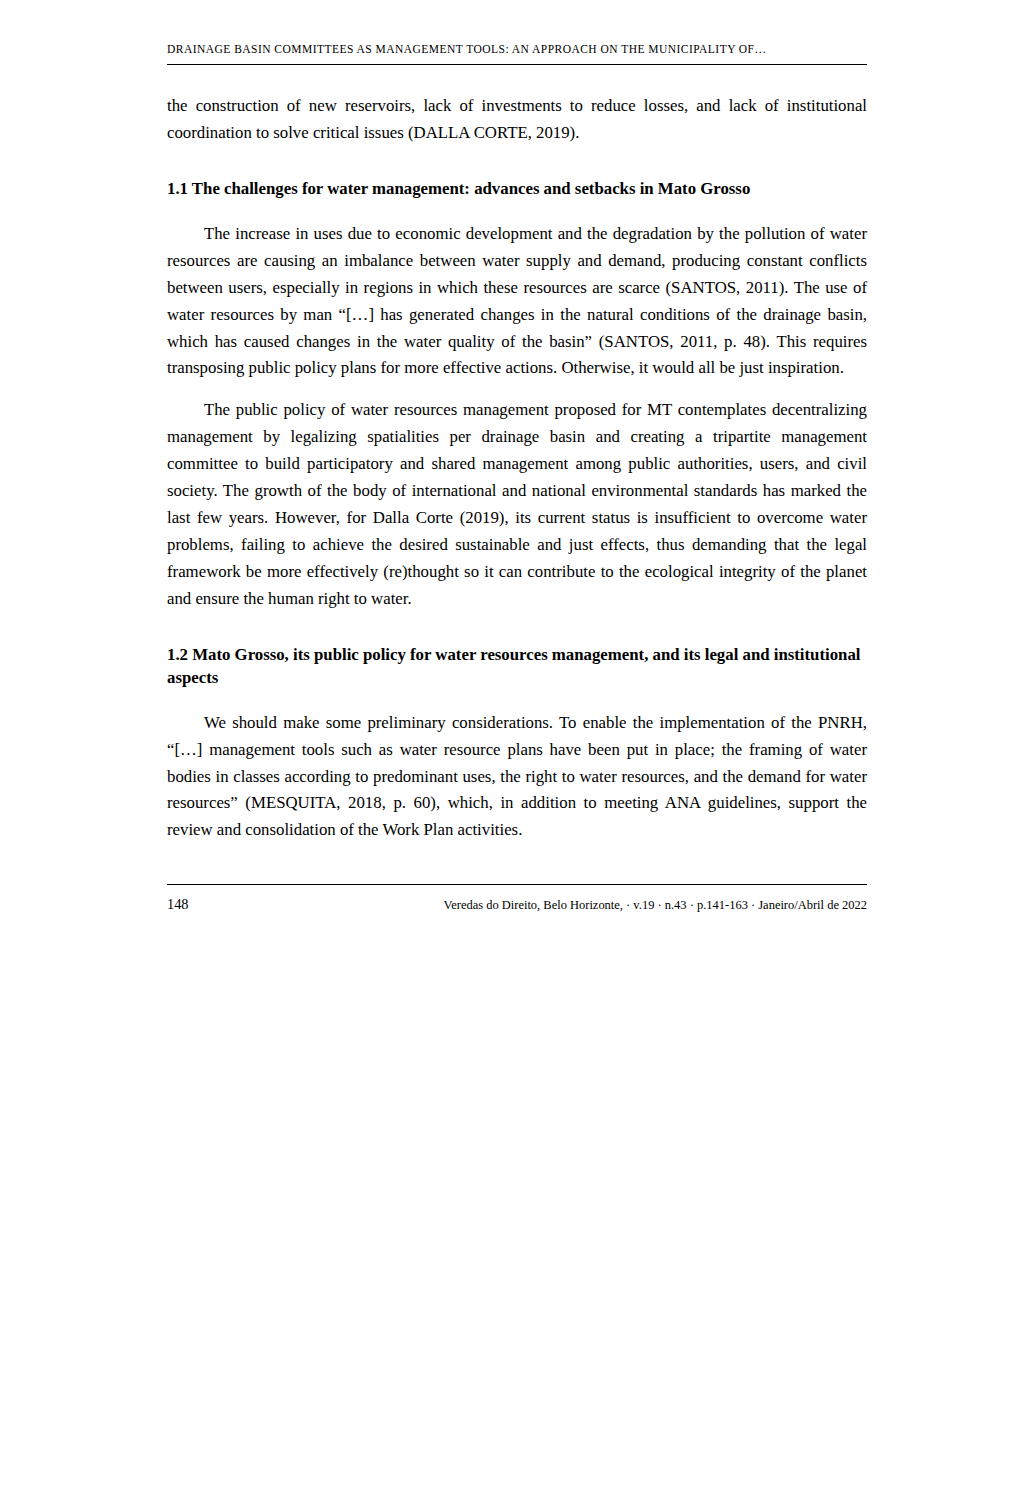Drainage Basin Committees as Management Tools: an Approach on the Municipality of…
the construction of new reservoirs, lack of investments to reduce losses, and lack of institutional coordination to solve critical issues (DALLA CORTE, 2019).
1.1 The challenges for water management: advances and setbacks in Mato Grosso
The increase in uses due to economic development and the degradation by the pollution of water resources are causing an imbalance between water supply and demand, producing constant conflicts between users, especially in regions in which these resources are scarce (SANTOS, 2011). The use of water resources by man “[…] has generated changes in the natural conditions of the drainage basin, which has caused changes in the water quality of the basin” (SANTOS, 2011, p. 48). This requires transposing public policy plans for more effective actions. Otherwise, it would all be just inspiration.
The public policy of water resources management proposed for MT contemplates decentralizing management by legalizing spatialities per drainage basin and creating a tripartite management committee to build participatory and shared management among public authorities, users, and civil society. The growth of the body of international and national environmental standards has marked the last few years. However, for Dalla Corte (2019), its current status is insufficient to overcome water problems, failing to achieve the desired sustainable and just effects, thus demanding that the legal framework be more effectively (re)thought so it can contribute to the ecological integrity of the planet and ensure the human right to water.
1.2 Mato Grosso, its public policy for water resources management, and its legal and institutional aspects
We should make some preliminary considerations. To enable the implementation of the PNRH, “[…] management tools such as water resource plans have been put in place; the framing of water bodies in classes according to predominant uses, the right to water resources, and the demand for water resources” (MESQUITA, 2018, p. 60), which, in addition to meeting ANA guidelines, support the review and consolidation of the Work Plan activities.
148 Veredas do Direito, Belo Horizonte, · v.19 · n.43 · p.141-163 · Janeiro/Abril de 2022